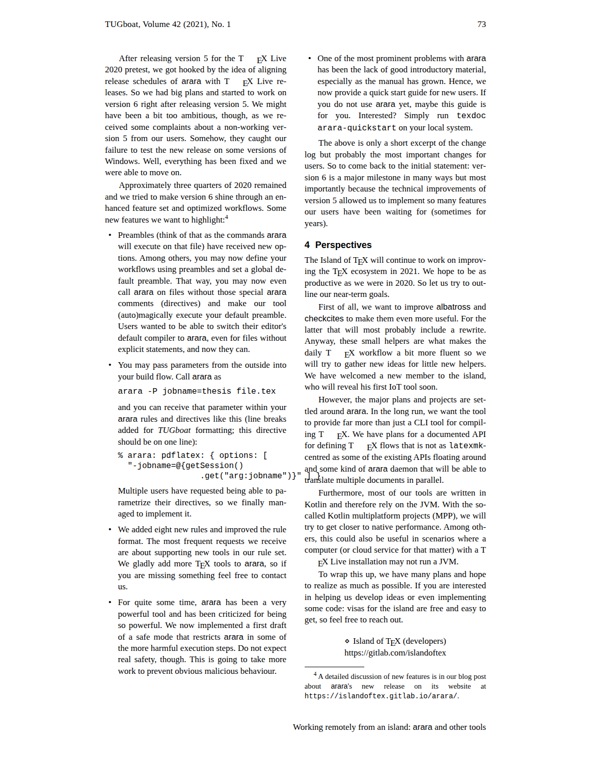TUGboat, Volume 42 (2021), No. 1
73
After releasing version 5 for the TEX Live 2020 pretest, we got hooked by the idea of aligning release schedules of arara with TEX Live releases. So we had big plans and started to work on version 6 right after releasing version 5. We might have been a bit too ambitious, though, as we received some complaints about a non-working version 5 from our users. Somehow, they caught our failure to test the new release on some versions of Windows. Well, everything has been fixed and we were able to move on.
Approximately three quarters of 2020 remained and we tried to make version 6 shine through an enhanced feature set and optimized workflows. Some new features we want to highlight:4
Preambles (think of that as the commands arara will execute on that file) have received new options. Among others, you may now define your workflows using preambles and set a global default preamble. That way, you may now even call arara on files without those special arara comments (directives) and make our tool (auto)magically execute your default preamble. Users wanted to be able to switch their editor's default compiler to arara, even for files without explicit statements, and now they can.
You may pass parameters from the outside into your build flow. Call arara as
arara -P jobname=thesis file.tex
and you can receive that parameter within your arara rules and directives like this (line breaks added for TUGboat formatting; this directive should be on one line):
% arara: pdflatex: { options: [
  "-jobname=@{getSession()
                 .get("arg:jobname")}" ] }
Multiple users have requested being able to parametrize their directives, so we finally managed to implement it.
We added eight new rules and improved the rule format. The most frequent requests we receive are about supporting new tools in our rule set. We gladly add more TEX tools to arara, so if you are missing something feel free to contact us.
For quite some time, arara has been a very powerful tool and has been criticized for being so powerful. We now implemented a first draft of a safe mode that restricts arara in some of the more harmful execution steps. Do not expect real safety, though. This is going to take more work to prevent obvious malicious behaviour.
One of the most prominent problems with arara has been the lack of good introductory material, especially as the manual has grown. Hence, we now provide a quick start guide for new users. If you do not use arara yet, maybe this guide is for you. Interested? Simply run texdoc arara-quickstart on your local system.
The above is only a short excerpt of the change log but probably the most important changes for users. So to come back to the initial statement: version 6 is a major milestone in many ways but most importantly because the technical improvements of version 5 allowed us to implement so many features our users have been waiting for (sometimes for years).
4 Perspectives
The Island of TEX will continue to work on improving the TEX ecosystem in 2021. We hope to be as productive as we were in 2020. So let us try to outline our near-term goals.
First of all, we want to improve albatross and checkcites to make them even more useful. For the latter that will most probably include a rewrite. Anyway, these small helpers are what makes the daily TEX workflow a bit more fluent so we will try to gather new ideas for little new helpers. We have welcomed a new member to the island, who will reveal his first IoT tool soon.
However, the major plans and projects are settled around arara. In the long run, we want the tool to provide far more than just a CLI tool for compiling TEX. We have plans for a documented API for defining TEX flows that is not as latexmk-centred as some of the existing APIs floating around and some kind of arara daemon that will be able to translate multiple documents in parallel.
Furthermore, most of our tools are written in Kotlin and therefore rely on the JVM. With the so-called Kotlin multiplatform projects (MPP), we will try to get closer to native performance. Among others, this could also be useful in scenarios where a computer (or cloud service for that matter) with a TEX Live installation may not run a JVM.
To wrap this up, we have many plans and hope to realize as much as possible. If you are interested in helping us develop ideas or even implementing some code: visas for the island are free and easy to get, so feel free to reach out.
⋄Island of TEX (developers)
https://gitlab.com/islandoftex
4 A detailed discussion of new features is in our blog post about arara's new release on its website at https://islandoftex.gitlab.io/arara/.
Working remotely from an island: arara and other tools